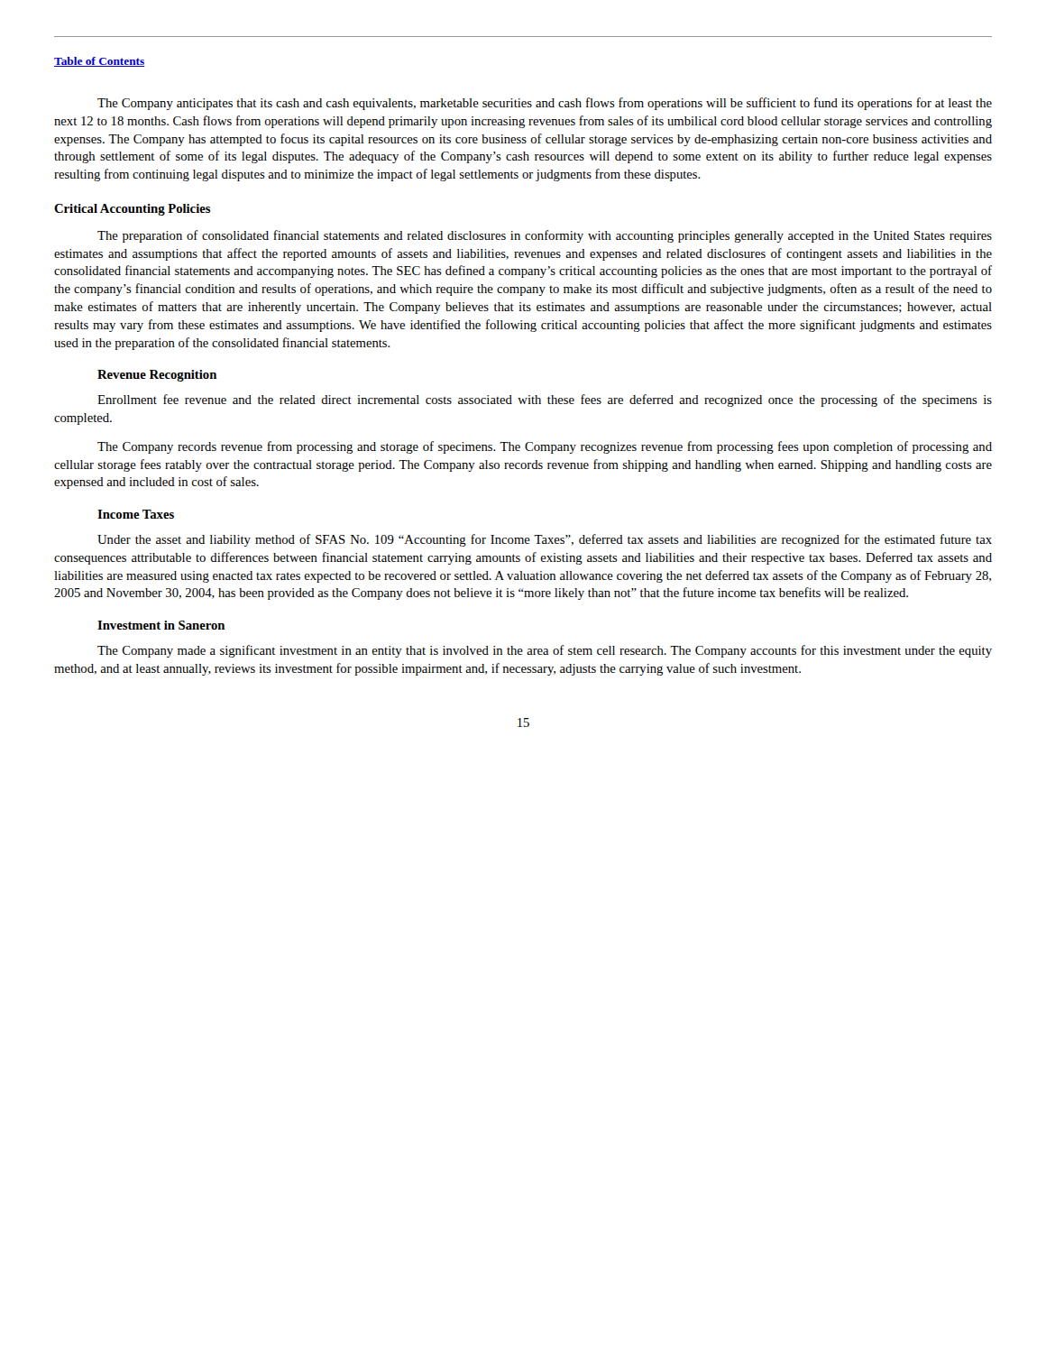Table of Contents
The Company anticipates that its cash and cash equivalents, marketable securities and cash flows from operations will be sufficient to fund its operations for at least the next 12 to 18 months. Cash flows from operations will depend primarily upon increasing revenues from sales of its umbilical cord blood cellular storage services and controlling expenses. The Company has attempted to focus its capital resources on its core business of cellular storage services by de-emphasizing certain non-core business activities and through settlement of some of its legal disputes. The adequacy of the Company’s cash resources will depend to some extent on its ability to further reduce legal expenses resulting from continuing legal disputes and to minimize the impact of legal settlements or judgments from these disputes.
Critical Accounting Policies
The preparation of consolidated financial statements and related disclosures in conformity with accounting principles generally accepted in the United States requires estimates and assumptions that affect the reported amounts of assets and liabilities, revenues and expenses and related disclosures of contingent assets and liabilities in the consolidated financial statements and accompanying notes. The SEC has defined a company’s critical accounting policies as the ones that are most important to the portrayal of the company’s financial condition and results of operations, and which require the company to make its most difficult and subjective judgments, often as a result of the need to make estimates of matters that are inherently uncertain. The Company believes that its estimates and assumptions are reasonable under the circumstances; however, actual results may vary from these estimates and assumptions. We have identified the following critical accounting policies that affect the more significant judgments and estimates used in the preparation of the consolidated financial statements.
Revenue Recognition
Enrollment fee revenue and the related direct incremental costs associated with these fees are deferred and recognized once the processing of the specimens is completed.
The Company records revenue from processing and storage of specimens. The Company recognizes revenue from processing fees upon completion of processing and cellular storage fees ratably over the contractual storage period. The Company also records revenue from shipping and handling when earned. Shipping and handling costs are expensed and included in cost of sales.
Income Taxes
Under the asset and liability method of SFAS No. 109 “Accounting for Income Taxes”, deferred tax assets and liabilities are recognized for the estimated future tax consequences attributable to differences between financial statement carrying amounts of existing assets and liabilities and their respective tax bases. Deferred tax assets and liabilities are measured using enacted tax rates expected to be recovered or settled. A valuation allowance covering the net deferred tax assets of the Company as of February 28, 2005 and November 30, 2004, has been provided as the Company does not believe it is “more likely than not” that the future income tax benefits will be realized.
Investment in Saneron
The Company made a significant investment in an entity that is involved in the area of stem cell research. The Company accounts for this investment under the equity method, and at least annually, reviews its investment for possible impairment and, if necessary, adjusts the carrying value of such investment.
15